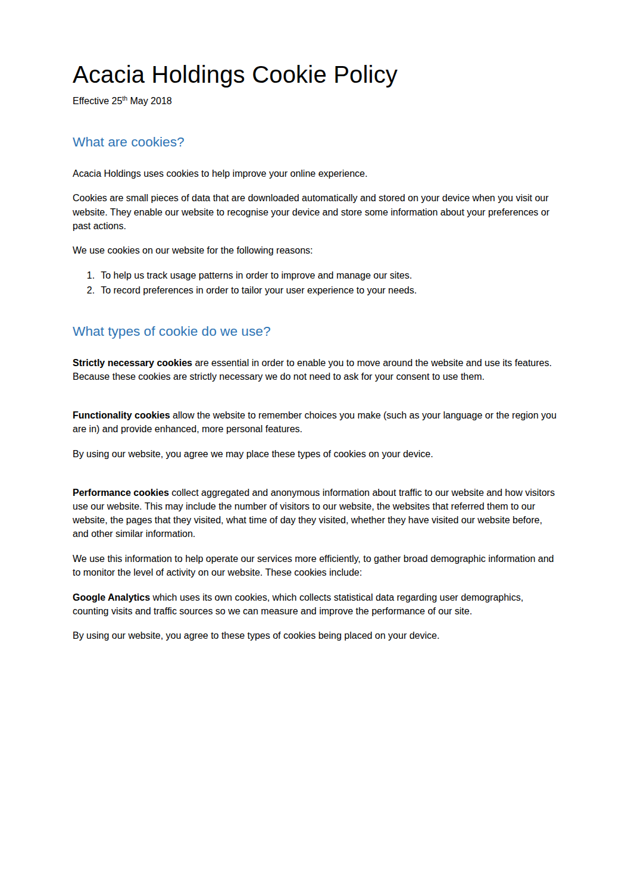Acacia Holdings Cookie Policy
Effective 25th May 2018
What are cookies?
Acacia Holdings uses cookies to help improve your online experience.
Cookies are small pieces of data that are downloaded automatically and stored on your device when you visit our website. They enable our website to recognise your device and store some information about your preferences or past actions.
We use cookies on our website for the following reasons:
To help us track usage patterns in order to improve and manage our sites.
To record preferences in order to tailor your user experience to your needs.
What types of cookie do we use?
Strictly necessary cookies are essential in order to enable you to move around the website and use its features. Because these cookies are strictly necessary we do not need to ask for your consent to use them.
Functionality cookies allow the website to remember choices you make (such as your language or the region you are in) and provide enhanced, more personal features.
By using our website, you agree we may place these types of cookies on your device.
Performance cookies collect aggregated and anonymous information about traffic to our website and how visitors use our website. This may include the number of visitors to our website, the websites that referred them to our website, the pages that they visited, what time of day they visited, whether they have visited our website before, and other similar information.
We use this information to help operate our services more efficiently, to gather broad demographic information and to monitor the level of activity on our website. These cookies include:
Google Analytics which uses its own cookies, which collects statistical data regarding user demographics, counting visits and traffic sources so we can measure and improve the performance of our site.
By using our website, you agree to these types of cookies being placed on your device.